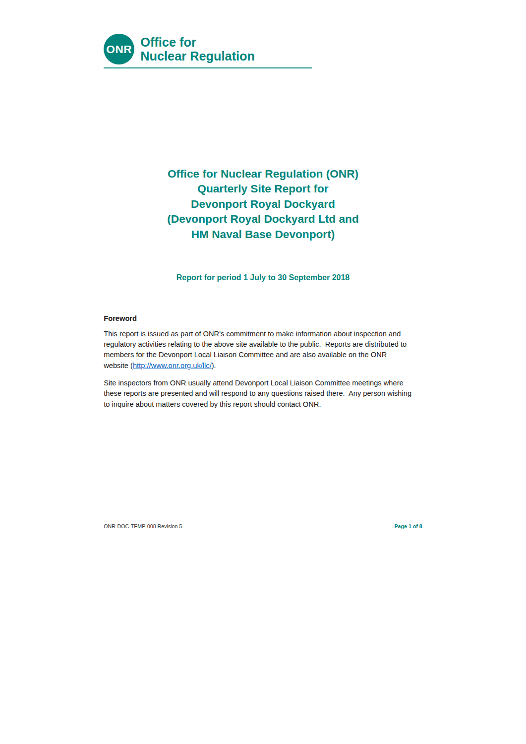ONR
Office for
Nuclear Regulation
Office for Nuclear Regulation (ONR)
Quarterly Site Report for
Devonport Royal Dockyard
(Devonport Royal Dockyard Ltd and
HM Naval Base Devonport)
Report for period 1 July to 30 September 2018
Foreword
This report is issued as part of ONR's commitment to make information about inspection and regulatory activities relating to the above site available to the public. Reports are distributed to members for the Devonport Local Liaison Committee and are also available on the ONR website (http://www.onr.org.uk/llc/).
Site inspectors from ONR usually attend Devonport Local Liaison Committee meetings where these reports are presented and will respond to any questions raised there. Any person wishing to inquire about matters covered by this report should contact ONR.
ONR-DOC-TEMP-008 Revision 5
Page 1 of 8